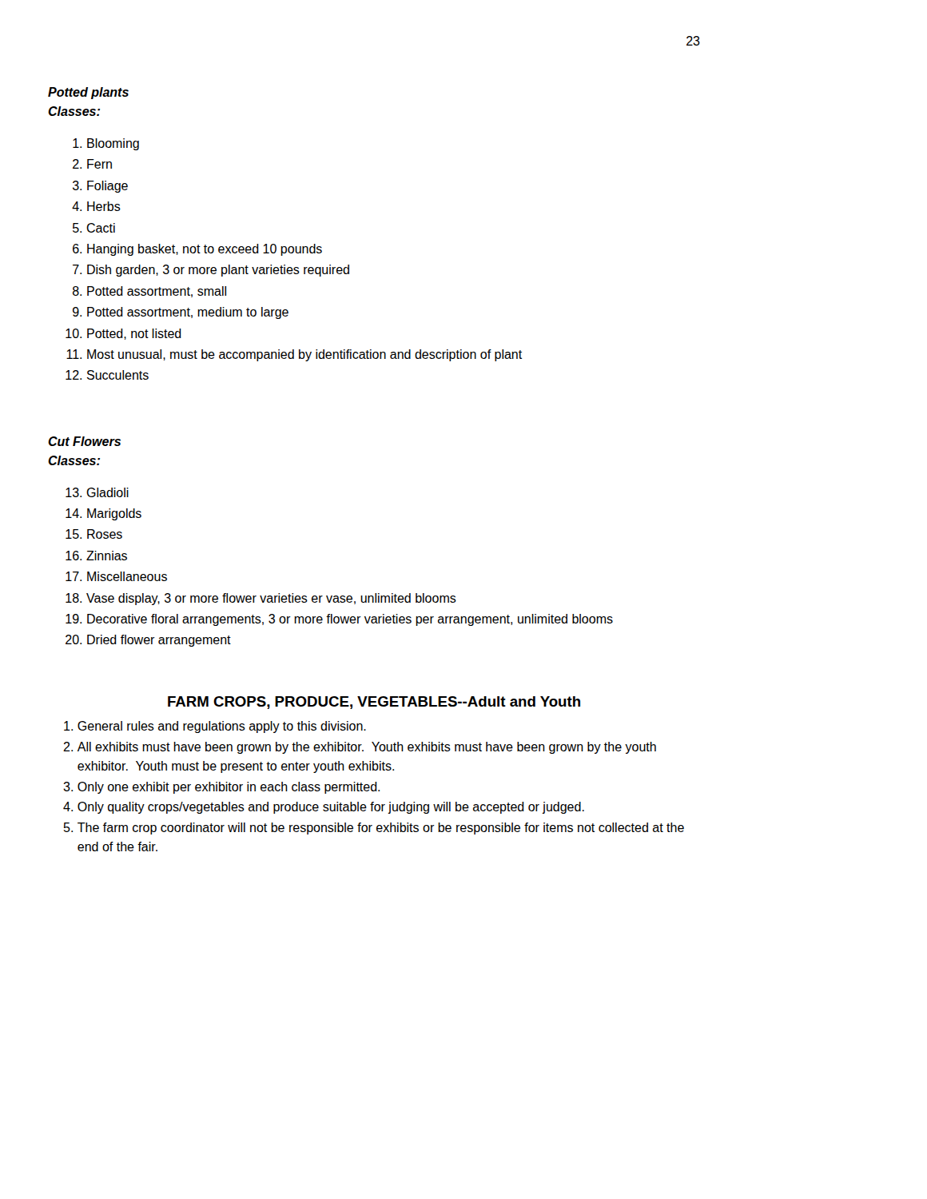23
Potted plants
Classes:
Blooming
Fern
Foliage
Herbs
Cacti
Hanging basket, not to exceed 10 pounds
Dish garden, 3 or more plant varieties required
Potted assortment, small
Potted assortment, medium to large
Potted, not listed
Most unusual, must be accompanied by identification and description of plant
Succulents
Cut Flowers
Classes:
Gladioli
Marigolds
Roses
Zinnias
Miscellaneous
Vase display, 3 or more flower varieties er vase, unlimited blooms
Decorative floral arrangements, 3 or more flower varieties per arrangement, unlimited blooms
Dried flower arrangement
FARM CROPS, PRODUCE, VEGETABLES--Adult and Youth
General rules and regulations apply to this division.
All exhibits must have been grown by the exhibitor. Youth exhibits must have been grown by the youth exhibitor. Youth must be present to enter youth exhibits.
Only one exhibit per exhibitor in each class permitted.
Only quality crops/vegetables and produce suitable for judging will be accepted or judged.
The farm crop coordinator will not be responsible for exhibits or be responsible for items not collected at the end of the fair.